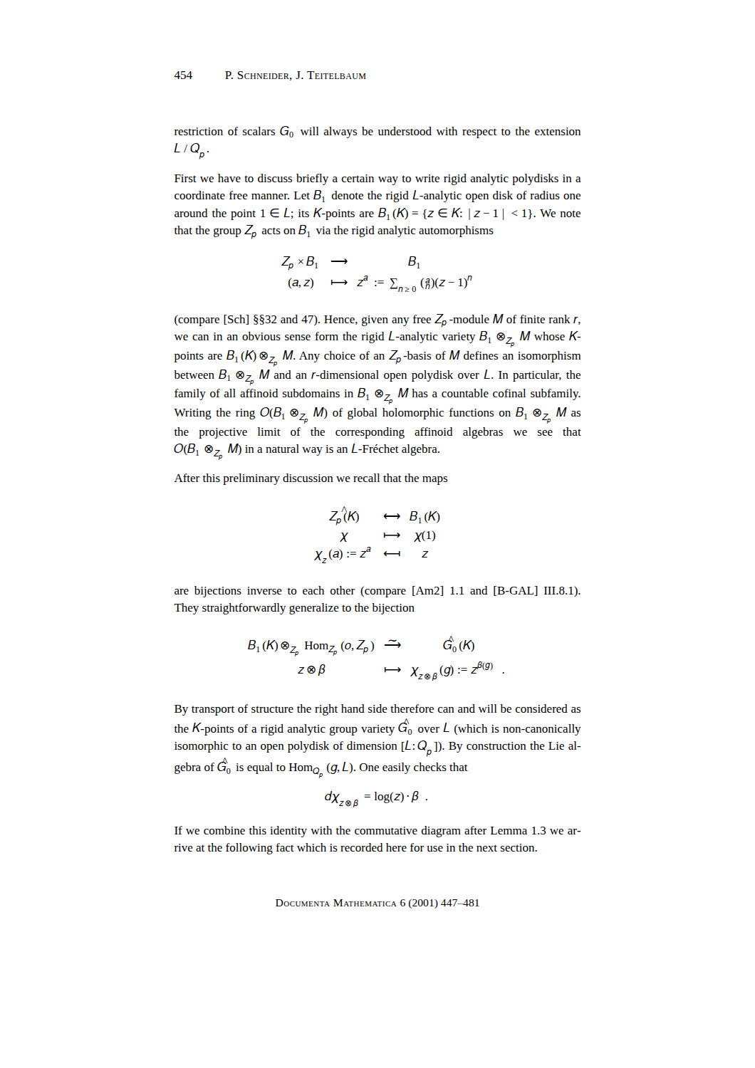454 P. Schneider, J. Teitelbaum
restriction of scalars G0 will always be understood with respect to the extension L/Qp.
First we have to discuss briefly a certain way to write rigid analytic polydisks in a coordinate free manner. Let B1 denote the rigid L-analytic open disk of radius one around the point 1∈L; its K-points are B1(K)={z∈K:|z−1|<1}. We note that the group Zp acts on B1 via the rigid analytic automorphisms
Zp×B1 ⟶ B1 (a,z) ⟼ za := ∑n≥0 (an) (z−1)n
(compare [Sch] §§32 and 47). Hence, given any free Zp-module M of finite rank r, we can in an obvious sense form the rigid L-analytic variety B1⊗ZpM whose K-points are B1(K)⊗ZpM. Any choice of an Zp-basis of M defines an isomorphism between B1⊗ZpM and an r-dimensional open polydisk over L. In particular, the family of all affinoid subdomains in B1⊗ZpM has a countable cofinal subfamily. Writing the ring O(B1⊗ZpM) of global holomorphic functions on B1⊗ZpM as the projective limit of the corresponding affinoid algebras we see that O(B1⊗ZpM) in a natural way is an L-Fréchet algebra.
After this preliminary discussion we recall that the maps
Zp(K)^ ⟷ B1(K) χ ⟼ χ(1) χz(a):=za ⟻ z
are bijections inverse to each other (compare [Am2] 1.1 and [B-GAL] III.8.1). They straightforwardly generalize to the bijection
B1(K) ⊗Zp HomZp (o,Zp) ⟶∼ G0^(K) z⊗β ⟼ χz⊗β(g):=zβ(g).
By transport of structure the right hand side therefore can and will be considered as the K-points of a rigid analytic group variety G0^ over L (which is non-canonically isomorphic to an open polydisk of dimension [L:Qp]). By construction the Lie algebra of G0^ is equal to HomQp(g,L). One easily checks that
dχz⊗β = log(z) ⋅ β .
If we combine this identity with the commutative diagram after Lemma 1.3 we arrive at the following fact which is recorded here for use in the next section.
Documenta Mathematica 6 (2001) 447–481